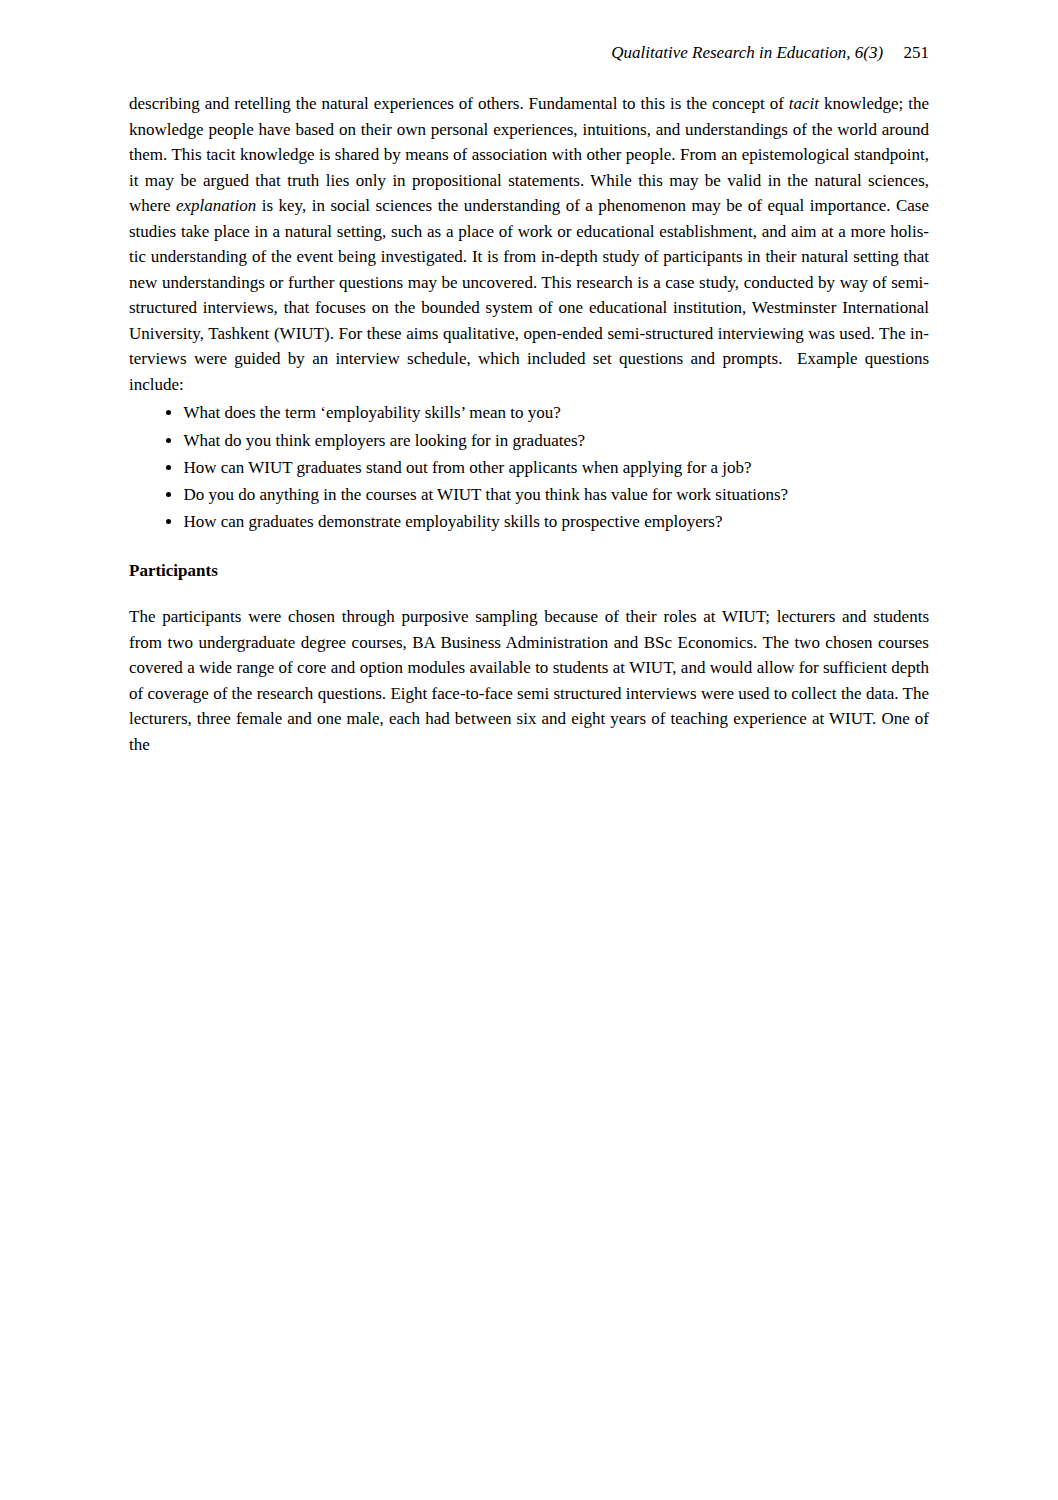Qualitative Research in Education, 6(3) 251
describing and retelling the natural experiences of others. Fundamental to this is the concept of tacit knowledge; the knowledge people have based on their own personal experiences, intuitions, and understandings of the world around them. This tacit knowledge is shared by means of association with other people. From an epistemological standpoint, it may be argued that truth lies only in propositional statements. While this may be valid in the natural sciences, where explanation is key, in social sciences the understanding of a phenomenon may be of equal importance. Case studies take place in a natural setting, such as a place of work or educational establishment, and aim at a more holistic understanding of the event being investigated. It is from in-depth study of participants in their natural setting that new understandings or further questions may be uncovered. This research is a case study, conducted by way of semi-structured interviews, that focuses on the bounded system of one educational institution, Westminster International University, Tashkent (WIUT). For these aims qualitative, open-ended semi-structured interviewing was used. The interviews were guided by an interview schedule, which included set questions and prompts. Example questions include:
What does the term ‘employability skills’ mean to you?
What do you think employers are looking for in graduates?
How can WIUT graduates stand out from other applicants when applying for a job?
Do you do anything in the courses at WIUT that you think has value for work situations?
How can graduates demonstrate employability skills to prospective employers?
Participants
The participants were chosen through purposive sampling because of their roles at WIUT; lecturers and students from two undergraduate degree courses, BA Business Administration and BSc Economics. The two chosen courses covered a wide range of core and option modules available to students at WIUT, and would allow for sufficient depth of coverage of the research questions. Eight face-to-face semi structured interviews were used to collect the data. The lecturers, three female and one male, each had between six and eight years of teaching experience at WIUT. One of the